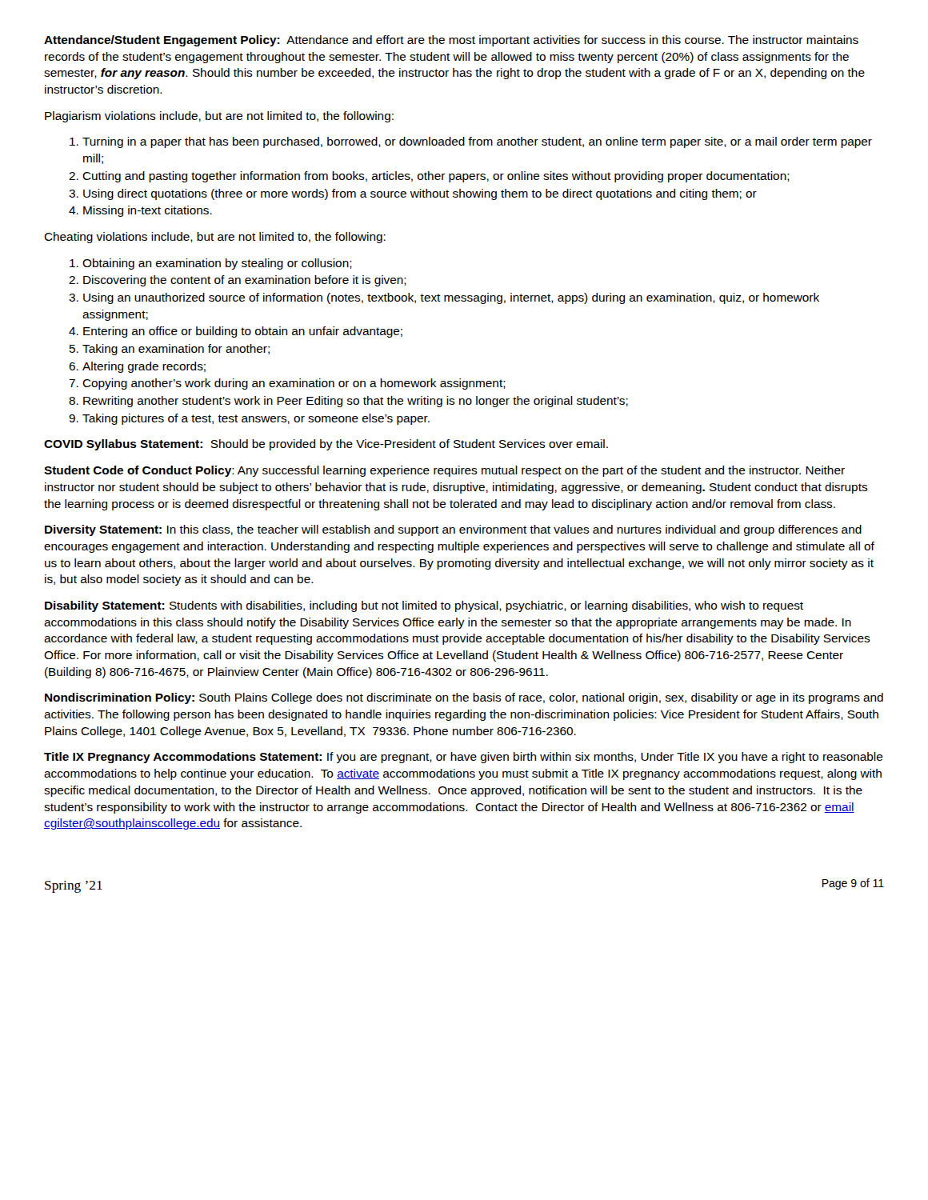Attendance/Student Engagement Policy: Attendance and effort are the most important activities for success in this course. The instructor maintains records of the student’s engagement throughout the semester. The student will be allowed to miss twenty percent (20%) of class assignments for the semester, for any reason. Should this number be exceeded, the instructor has the right to drop the student with a grade of F or an X, depending on the instructor’s discretion.
Plagiarism violations include, but are not limited to, the following:
Turning in a paper that has been purchased, borrowed, or downloaded from another student, an online term paper site, or a mail order term paper mill;
Cutting and pasting together information from books, articles, other papers, or online sites without providing proper documentation;
Using direct quotations (three or more words) from a source without showing them to be direct quotations and citing them; or
Missing in-text citations.
Cheating violations include, but are not limited to, the following:
Obtaining an examination by stealing or collusion;
Discovering the content of an examination before it is given;
Using an unauthorized source of information (notes, textbook, text messaging, internet, apps) during an examination, quiz, or homework assignment;
Entering an office or building to obtain an unfair advantage;
Taking an examination for another;
Altering grade records;
Copying another’s work during an examination or on a homework assignment;
Rewriting another student’s work in Peer Editing so that the writing is no longer the original student’s;
Taking pictures of a test, test answers, or someone else’s paper.
COVID Syllabus Statement: Should be provided by the Vice-President of Student Services over email.
Student Code of Conduct Policy: Any successful learning experience requires mutual respect on the part of the student and the instructor. Neither instructor nor student should be subject to others’ behavior that is rude, disruptive, intimidating, aggressive, or demeaning. Student conduct that disrupts the learning process or is deemed disrespectful or threatening shall not be tolerated and may lead to disciplinary action and/or removal from class.
Diversity Statement: In this class, the teacher will establish and support an environment that values and nurtures individual and group differences and encourages engagement and interaction. Understanding and respecting multiple experiences and perspectives will serve to challenge and stimulate all of us to learn about others, about the larger world and about ourselves. By promoting diversity and intellectual exchange, we will not only mirror society as it is, but also model society as it should and can be.
Disability Statement: Students with disabilities, including but not limited to physical, psychiatric, or learning disabilities, who wish to request accommodations in this class should notify the Disability Services Office early in the semester so that the appropriate arrangements may be made. In accordance with federal law, a student requesting accommodations must provide acceptable documentation of his/her disability to the Disability Services Office. For more information, call or visit the Disability Services Office at Levelland (Student Health & Wellness Office) 806-716-2577, Reese Center (Building 8) 806-716-4675, or Plainview Center (Main Office) 806-716-4302 or 806-296-9611.
Nondiscrimination Policy: South Plains College does not discriminate on the basis of race, color, national origin, sex, disability or age in its programs and activities. The following person has been designated to handle inquiries regarding the non-discrimination policies: Vice President for Student Affairs, South Plains College, 1401 College Avenue, Box 5, Levelland, TX 79336. Phone number 806-716-2360.
Title IX Pregnancy Accommodations Statement: If you are pregnant, or have given birth within six months, Under Title IX you have a right to reasonable accommodations to help continue your education. To activate accommodations you must submit a Title IX pregnancy accommodations request, along with specific medical documentation, to the Director of Health and Wellness. Once approved, notification will be sent to the student and instructors. It is the student’s responsibility to work with the instructor to arrange accommodations. Contact the Director of Health and Wellness at 806-716-2362 or email cgilster@southplainscollege.edu for assistance.
Spring ’21 Page 9 of 11